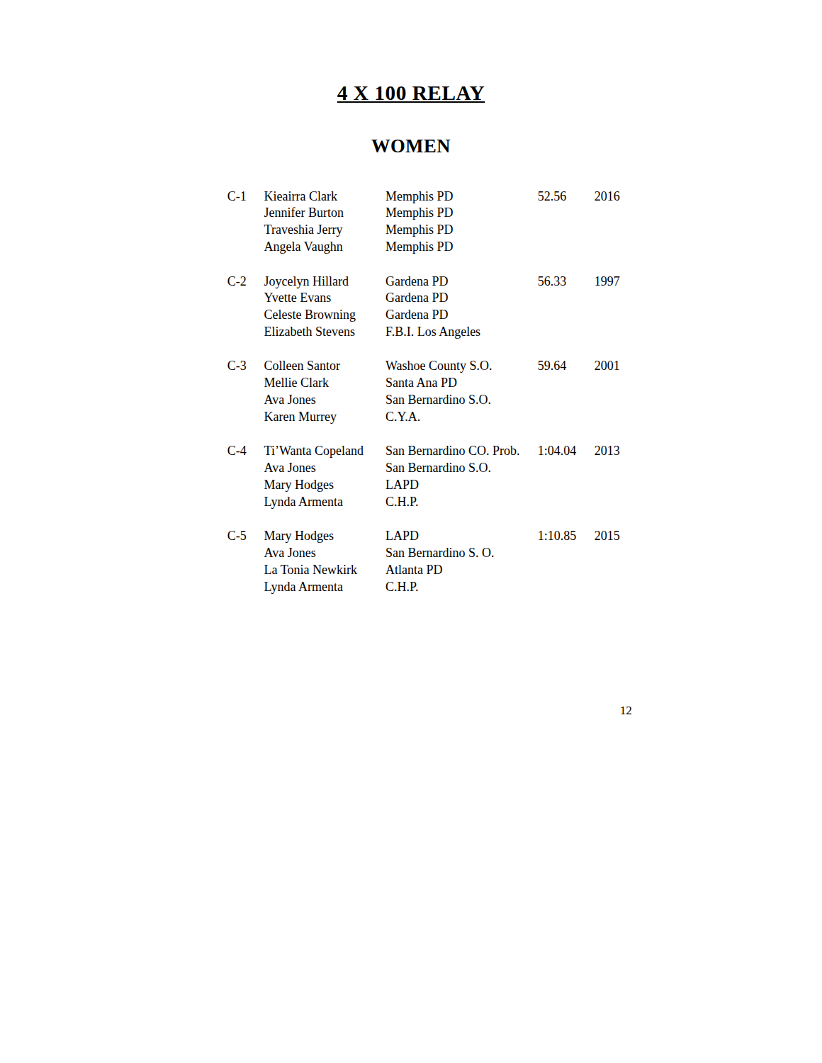4 X 100 RELAY
WOMEN
| C-1 | Kieairra Clark | Memphis PD | 52.56 | 2016 |
| | Jennifer Burton | Memphis PD | | |
| | Traveshia Jerry | Memphis PD | | |
| | Angela Vaughn | Memphis PD | | |
| C-2 | Joycelyn Hillard | Gardena PD | 56.33 | 1997 |
| | Yvette Evans | Gardena PD | | |
| | Celeste Browning | Gardena PD | | |
| | Elizabeth Stevens | F.B.I. Los Angeles | | |
| C-3 | Colleen Santor | Washoe County S.O. | 59.64 | 2001 |
| | Mellie Clark | Santa Ana PD | | |
| | Ava Jones | San Bernardino S.O. | | |
| | Karen Murrey | C.Y.A. | | |
| C-4 | Ti’Wanta Copeland | San Bernardino CO. Prob. | 1:04.04 | 2013 |
| | Ava Jones | San Bernardino S.O. | | |
| | Mary Hodges | LAPD | | |
| | Lynda Armenta | C.H.P. | | |
| C-5 | Mary Hodges | LAPD | 1:10.85 | 2015 |
| | Ava Jones | San Bernardino S. O. | | |
| | La Tonia Newkirk | Atlanta PD | | |
| | Lynda Armenta | C.H.P. | | |
12